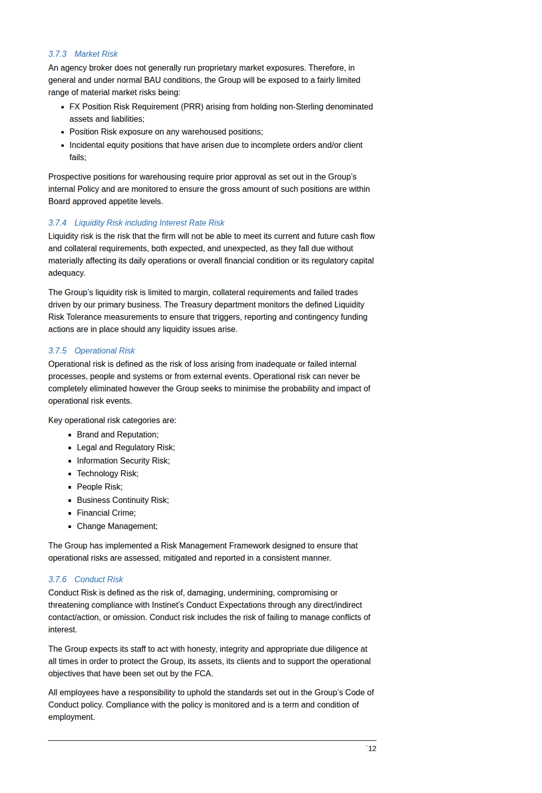3.7.3 Market Risk
An agency broker does not generally run proprietary market exposures. Therefore, in general and under normal BAU conditions, the Group will be exposed to a fairly limited range of material market risks being:
FX Position Risk Requirement (PRR) arising from holding non-Sterling denominated assets and liabilities;
Position Risk exposure on any warehoused positions;
Incidental equity positions that have arisen due to incomplete orders and/or client fails;
Prospective positions for warehousing require prior approval as set out in the Group’s internal Policy and are monitored to ensure the gross amount of such positions are within Board approved appetite levels.
3.7.4 Liquidity Risk including Interest Rate Risk
Liquidity risk is the risk that the firm will not be able to meet its current and future cash flow and collateral requirements, both expected, and unexpected, as they fall due without materially affecting its daily operations or overall financial condition or its regulatory capital adequacy.
The Group’s liquidity risk is limited to margin, collateral requirements and failed trades driven by our primary business. The Treasury department monitors the defined Liquidity Risk Tolerance measurements to ensure that triggers, reporting and contingency funding actions are in place should any liquidity issues arise.
3.7.5 Operational Risk
Operational risk is defined as the risk of loss arising from inadequate or failed internal processes, people and systems or from external events. Operational risk can never be completely eliminated however the Group seeks to minimise the probability and impact of operational risk events.
Key operational risk categories are:
Brand and Reputation;
Legal and Regulatory Risk;
Information Security Risk;
Technology Risk;
People Risk;
Business Continuity Risk;
Financial Crime;
Change Management;
The Group has implemented a Risk Management Framework designed to ensure that operational risks are assessed, mitigated and reported in a consistent manner.
3.7.6 Conduct Risk
Conduct Risk is defined as the risk of, damaging, undermining, compromising or threatening compliance with Instinet’s Conduct Expectations through any direct/indirect contact/action, or omission. Conduct risk includes the risk of failing to manage conflicts of interest.
The Group expects its staff to act with honesty, integrity and appropriate due diligence at all times in order to protect the Group, its assets, its clients and to support the operational objectives that have been set out by the FCA.
All employees have a responsibility to uphold the standards set out in the Group’s Code of Conduct policy. Compliance with the policy is monitored and is a term and condition of employment.
`12